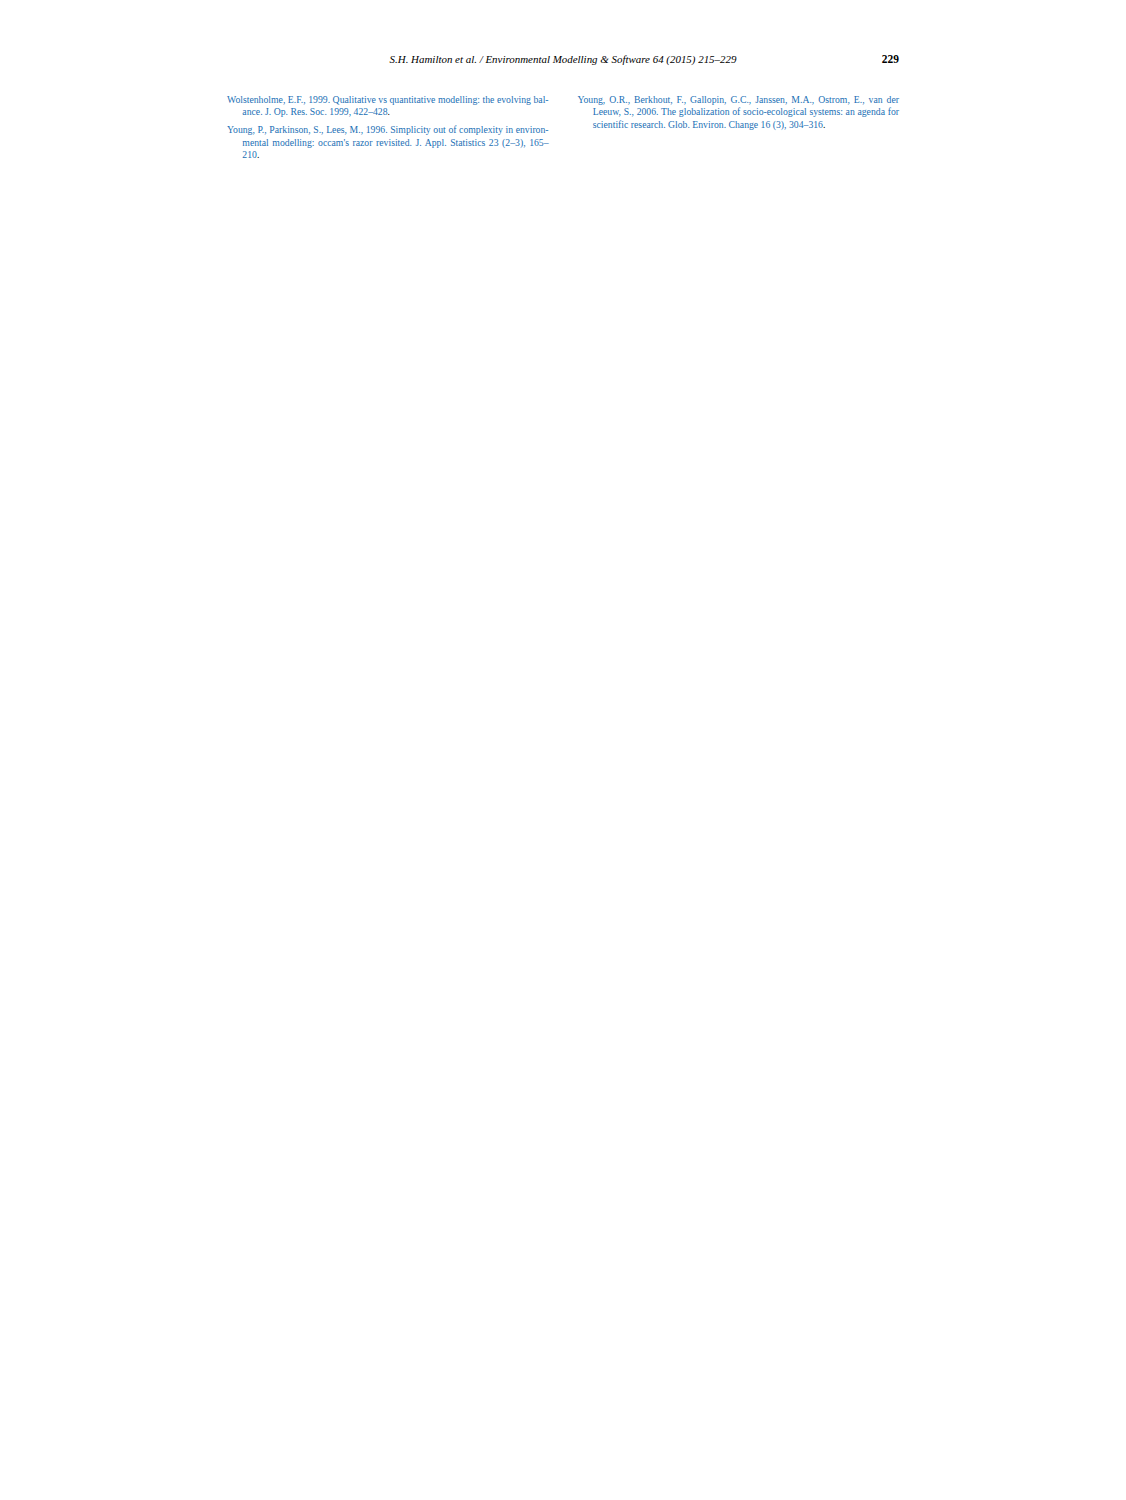S.H. Hamilton et al. / Environmental Modelling & Software 64 (2015) 215–229 229
Wolstenholme, E.F., 1999. Qualitative vs quantitative modelling: the evolving balance. J. Op. Res. Soc. 1999, 422–428.
Young, P., Parkinson, S., Lees, M., 1996. Simplicity out of complexity in environmental modelling: occam's razor revisited. J. Appl. Statistics 23 (2–3), 165–210.
Young, O.R., Berkhout, F., Gallopin, G.C., Janssen, M.A., Ostrom, E., van der Leeuw, S., 2006. The globalization of socio-ecological systems: an agenda for scientific research. Glob. Environ. Change 16 (3), 304–316.